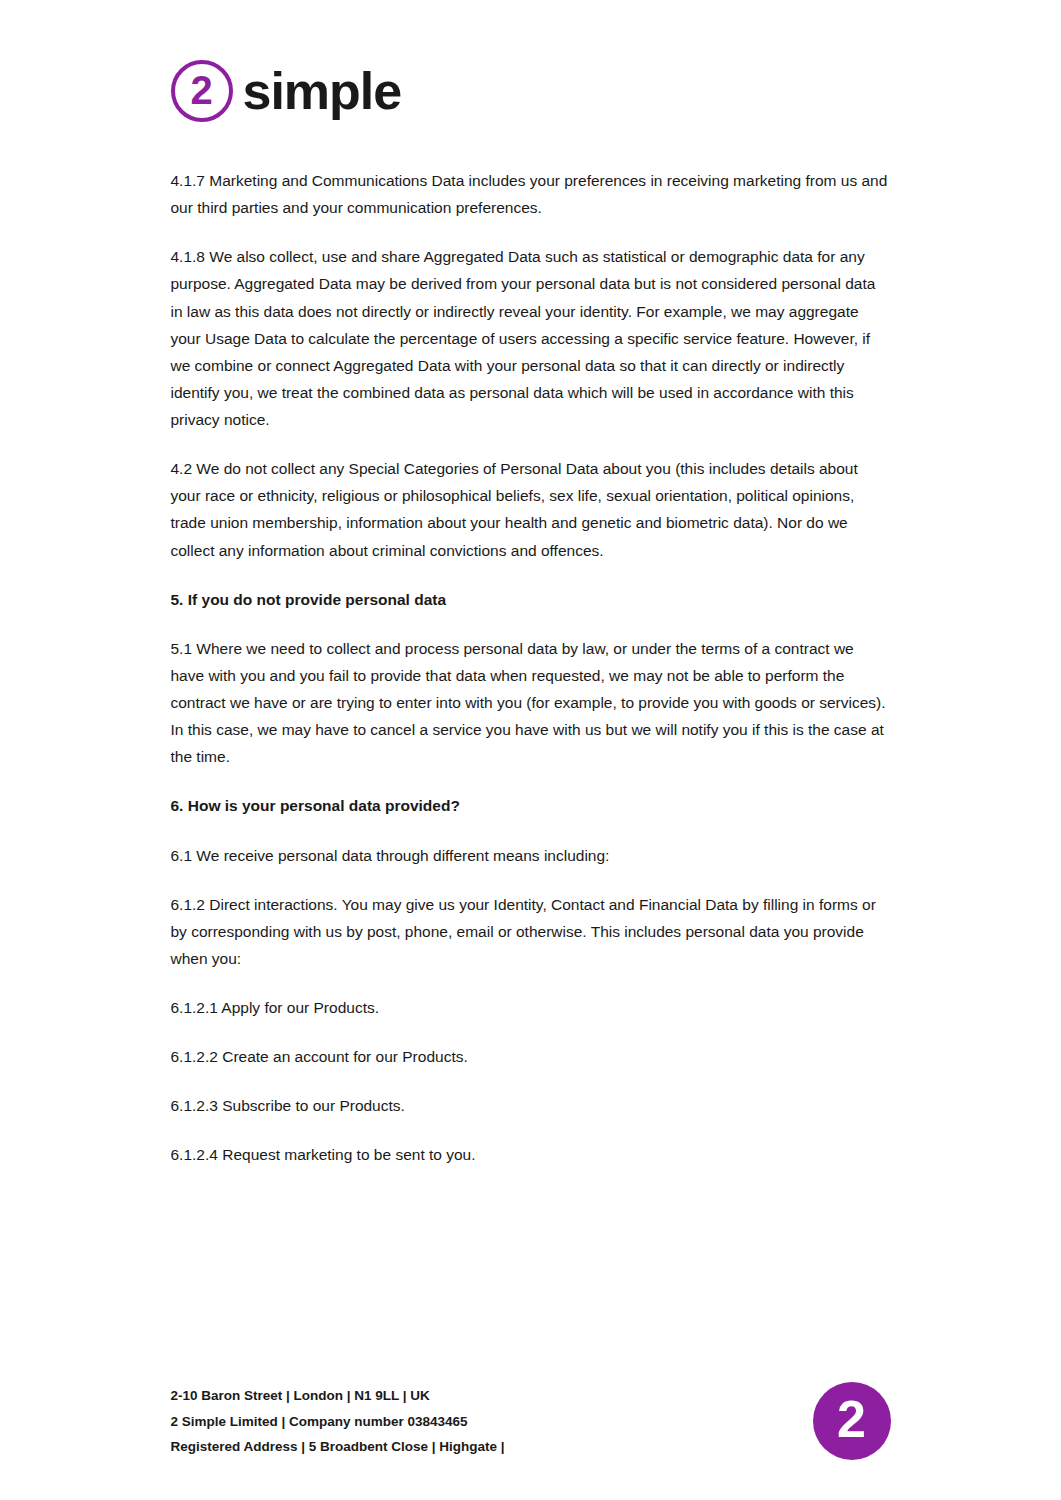2
simple
4.1.7 Marketing and Communications Data includes your preferences in receiving marketing from us and our third parties and your communication preferences.
4.1.8 We also collect, use and share Aggregated Data such as statistical or demographic data for any purpose. Aggregated Data may be derived from your personal data but is not considered personal data in law as this data does not directly or indirectly reveal your identity. For example, we may aggregate your Usage Data to calculate the percentage of users accessing a specific service feature. However, if we combine or connect Aggregated Data with your personal data so that it can directly or indirectly identify you, we treat the combined data as personal data which will be used in accordance with this privacy notice.
4.2 We do not collect any Special Categories of Personal Data about you (this includes details about your race or ethnicity, religious or philosophical beliefs, sex life, sexual orientation, political opinions, trade union membership, information about your health and genetic and biometric data). Nor do we collect any information about criminal convictions and offences.
5. If you do not provide personal data
5.1 Where we need to collect and process personal data by law, or under the terms of a contract we have with you and you fail to provide that data when requested, we may not be able to perform the contract we have or are trying to enter into with you (for example, to provide you with goods or services). In this case, we may have to cancel a service you have with us but we will notify you if this is the case at the time.
6. How is your personal data provided?
6.1 We receive personal data through different means including:
6.1.2 Direct interactions. You may give us your Identity, Contact and Financial Data by filling in forms or by corresponding with us by post, phone, email or otherwise. This includes personal data you provide when you:
6.1.2.1 Apply for our Products.
6.1.2.2 Create an account for our Products.
6.1.2.3 Subscribe to our Products.
6.1.2.4 Request marketing to be sent to you.
2-10 Baron Street | London | N1 9LL | UK 2 Simple Limited | Company number 03843465 Registered Address | 5 Broadbent Close | Highgate |
2